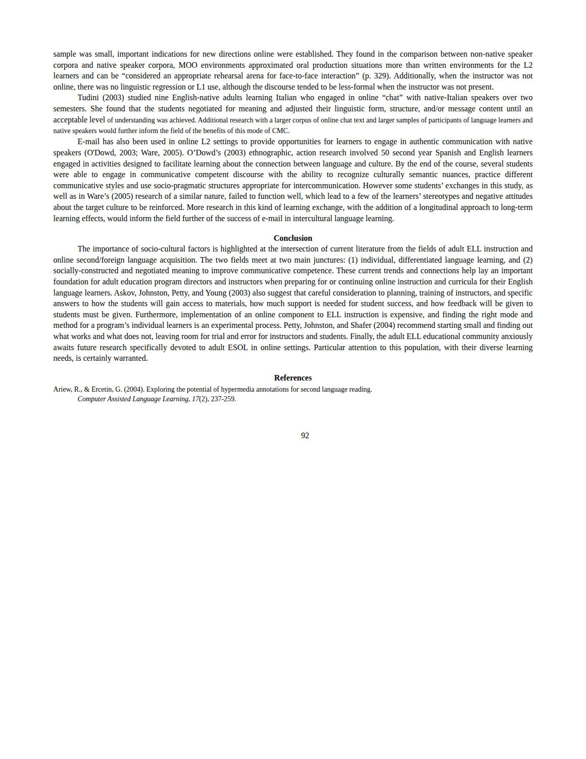sample was small, important indications for new directions online were established. They found in the comparison between non-native speaker corpora and native speaker corpora, MOO environments approximated oral production situations more than written environments for the L2 learners and can be “considered an appropriate rehearsal arena for face-to-face interaction” (p. 329). Additionally, when the instructor was not online, there was no linguistic regression or L1 use, although the discourse tended to be less-formal when the instructor was not present.
Tudini (2003) studied nine English-native adults learning Italian who engaged in online “chat” with native-Italian speakers over two semesters. She found that the students negotiated for meaning and adjusted their linguistic form, structure, and/or message content until an acceptable level of understanding was achieved. Additional research with a larger corpus of online chat text and larger samples of participants of language learners and native speakers would further inform the field of the benefits of this mode of CMC.
E-mail has also been used in online L2 settings to provide opportunities for learners to engage in authentic communication with native speakers (O'Dowd, 2003; Ware, 2005). O’Dowd’s (2003) ethnographic, action research involved 50 second year Spanish and English learners engaged in activities designed to facilitate learning about the connection between language and culture. By the end of the course, several students were able to engage in communicative competent discourse with the ability to recognize culturally semantic nuances, practice different communicative styles and use socio-pragmatic structures appropriate for intercommunication. However some students’ exchanges in this study, as well as in Ware’s (2005) research of a similar nature, failed to function well, which lead to a few of the learners’ stereotypes and negative attitudes about the target culture to be reinforced. More research in this kind of learning exchange, with the addition of a longitudinal approach to long-term learning effects, would inform the field further of the success of e-mail in intercultural language learning.
Conclusion
The importance of socio-cultural factors is highlighted at the intersection of current literature from the fields of adult ELL instruction and online second/foreign language acquisition. The two fields meet at two main junctures: (1) individual, differentiated language learning, and (2) socially-constructed and negotiated meaning to improve communicative competence. These current trends and connections help lay an important foundation for adult education program directors and instructors when preparing for or continuing online instruction and curricula for their English language learners. Askov, Johnston, Petty, and Young (2003) also suggest that careful consideration to planning, training of instructors, and specific answers to how the students will gain access to materials, how much support is needed for student success, and how feedback will be given to students must be given. Furthermore, implementation of an online component to ELL instruction is expensive, and finding the right mode and method for a program’s individual learners is an experimental process. Petty, Johnston, and Shafer (2004) recommend starting small and finding out what works and what does not, leaving room for trial and error for instructors and students. Finally, the adult ELL educational community anxiously awaits future research specifically devoted to adult ESOL in online settings. Particular attention to this population, with their diverse learning needs, is certainly warranted.
References
Ariew, R., & Ercetin, G. (2004). Exploring the potential of hypermedia annotations for second language reading. Computer Assisted Language Learning, 17(2), 237-259.
92